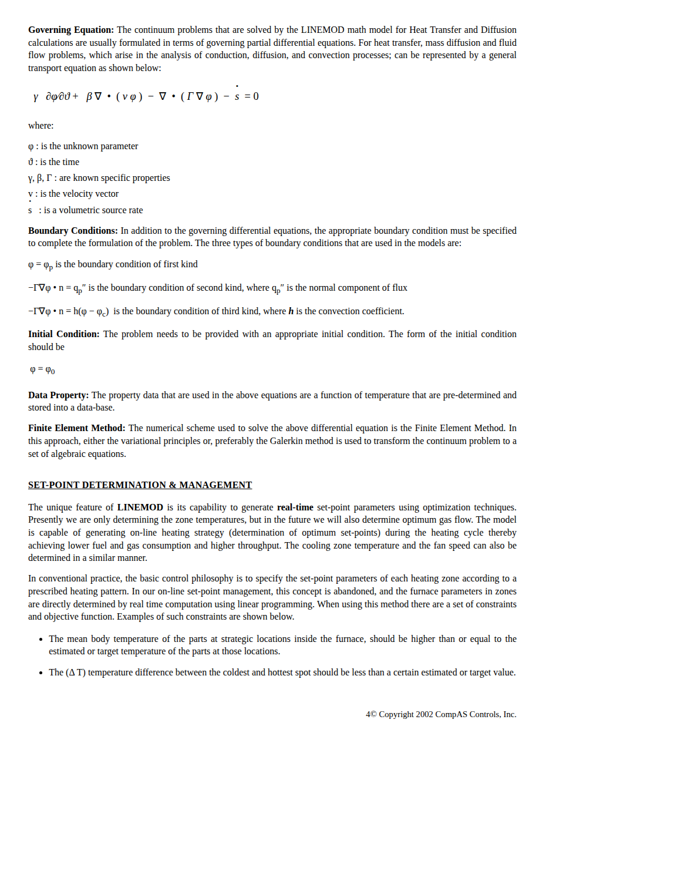Governing Equation: The continuum problems that are solved by the LINEMOD math model for Heat Transfer and Diffusion calculations are usually formulated in terms of governing partial differential equations. For heat transfer, mass diffusion and fluid flow problems, which arise in the analysis of conduction, diffusion, and convection processes; can be represented by a general transport equation as shown below:
γ ∂φ∕∂ϑ + β ∇ • ( v φ ) − ∇ • ( Γ ∇ φ ) − s = 0
where:
φ : is the unknown parameter
ϑ : is the time
γ, β, Γ : are known specific properties
v : is the velocity vector
s : is a volumetric source rate
Boundary Conditions: In addition to the governing differential equations, the appropriate boundary condition must be specified to complete the formulation of the problem. The three types of boundary conditions that are used in the models are:
φ = φp is the boundary condition of first kind
−Γ∇φ • n = qp″ is the boundary condition of second kind, where qp″ is the normal component of flux
−Γ∇φ • n = h(φ − φc) is the boundary condition of third kind, where h is the convection coefficient.
Initial Condition: The problem needs to be provided with an appropriate initial condition. The form of the initial condition should be
φ = φ0
Data Property: The property data that are used in the above equations are a function of temperature that are pre-determined and stored into a data-base.
Finite Element Method: The numerical scheme used to solve the above differential equation is the Finite Element Method. In this approach, either the variational principles or, preferably the Galerkin method is used to transform the continuum problem to a set of algebraic equations.
SET-POINT DETERMINATION & MANAGEMENT
The unique feature of LINEMOD is its capability to generate real-time set-point parameters using optimization techniques. Presently we are only determining the zone temperatures, but in the future we will also determine optimum gas flow. The model is capable of generating on-line heating strategy (determination of optimum set-points) during the heating cycle thereby achieving lower fuel and gas consumption and higher throughput. The cooling zone temperature and the fan speed can also be determined in a similar manner.
In conventional practice, the basic control philosophy is to specify the set-point parameters of each heating zone according to a prescribed heating pattern. In our on-line set-point management, this concept is abandoned, and the furnace parameters in zones are directly determined by real time computation using linear programming. When using this method there are a set of constraints and objective function. Examples of such constraints are shown below.
The mean body temperature of the parts at strategic locations inside the furnace, should be higher than or equal to the estimated or target temperature of the parts at those locations.
The (Δ T) temperature difference between the coldest and hottest spot should be less than a certain estimated or target value.
4
© Copyright 2002 CompAS Controls, Inc.